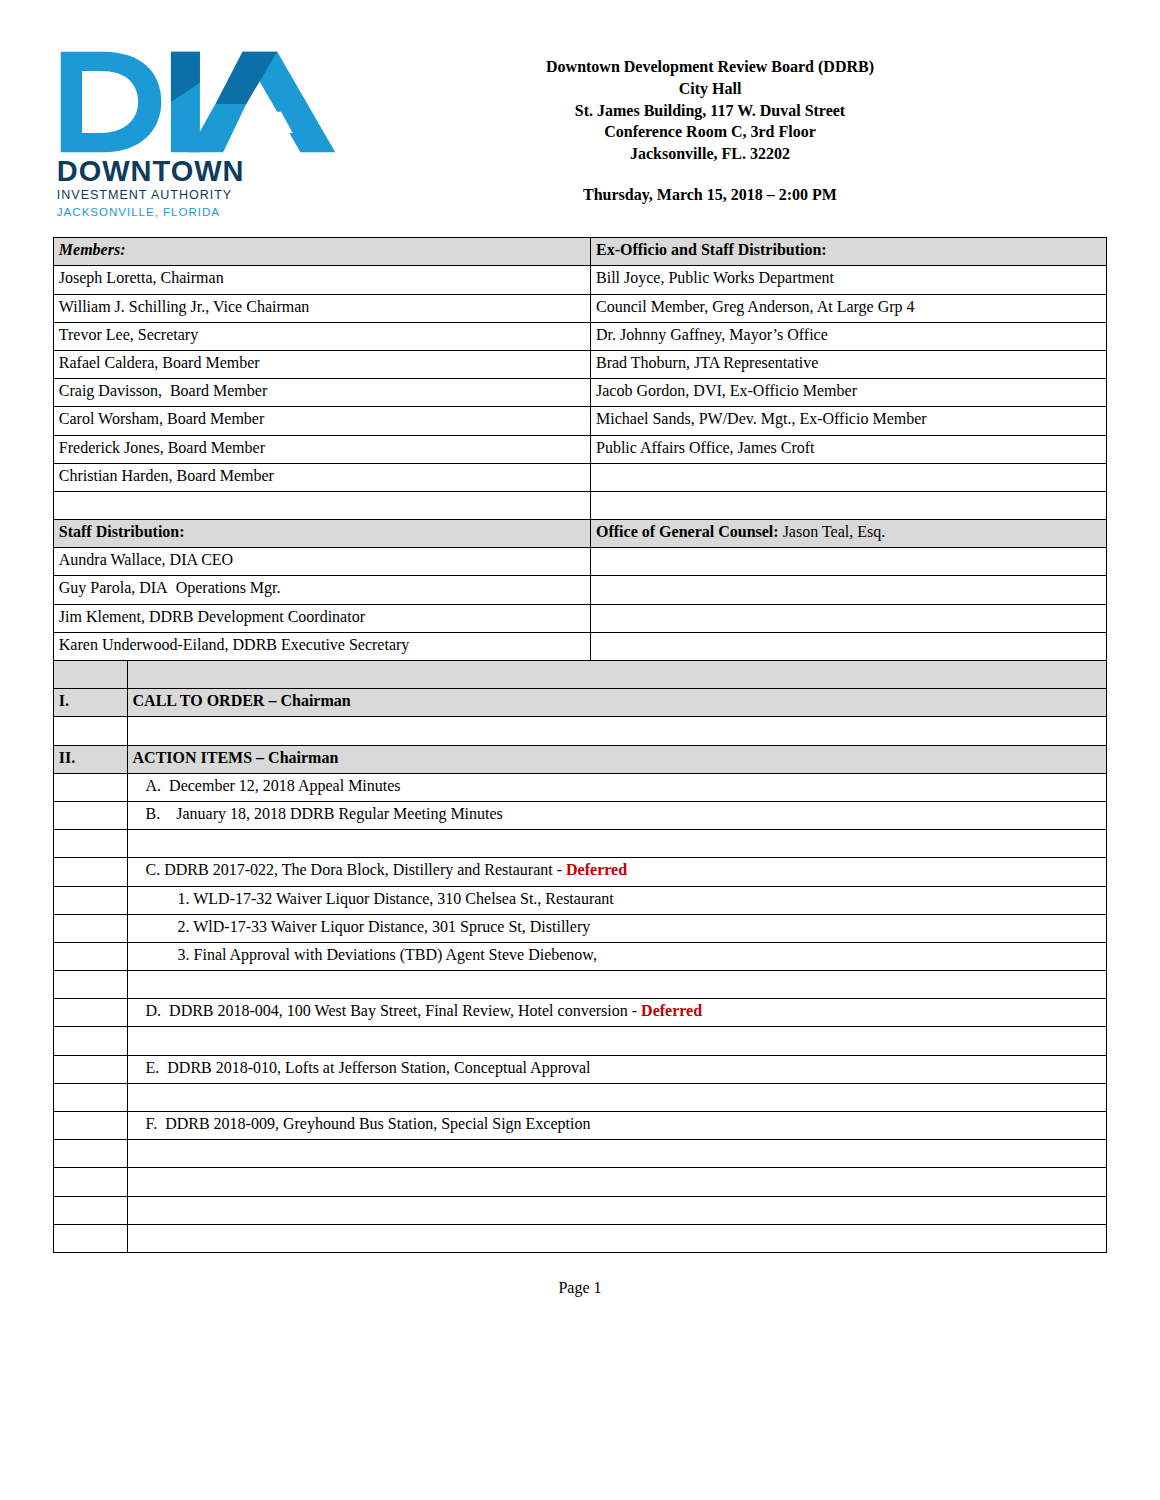DOWNTOWN INVESTMENT AUTHORITY JACKSONVILLE, FLORIDA
Downtown Development Review Board (DDRB)
City Hall
St. James Building, 117 W. Duval Street
Conference Room C, 3rd Floor
Jacksonville, FL. 32202
Thursday, March 15, 2018 – 2:00 PM
| Members: | Ex-Officio and Staff Distribution: |
| Joseph Loretta, Chairman | Bill Joyce, Public Works Department |
| William J. Schilling Jr., Vice Chairman | Council Member, Greg Anderson, At Large Grp 4 |
| Trevor Lee, Secretary | Dr. Johnny Gaffney, Mayor’s Office |
| Rafael Caldera, Board Member | Brad Thoburn, JTA Representative |
| Craig Davisson, Board Member | Jacob Gordon, DVI, Ex-Officio Member |
| Carol Worsham, Board Member | Michael Sands, PW/Dev. Mgt., Ex-Officio Member |
| Frederick Jones, Board Member | Public Affairs Office, James Croft |
| Christian Harden, Board Member | |
| Staff Distribution: | Office of General Counsel: Jason Teal, Esq. |
| Aundra Wallace, DIA CEO | |
| Guy Parola, DIA Operations Mgr. | |
| Jim Klement, DDRB Development Coordinator | |
| Karen Underwood-Eiland, DDRB Executive Secretary | |
| I. | CALL TO ORDER – Chairman |
| II. | ACTION ITEMS – Chairman |
| | A. December 12, 2018 Appeal Minutes |
| | B. January 18, 2018 DDRB Regular Meeting Minutes |
| | C. DDRB 2017-022, The Dora Block, Distillery and Restaurant - Deferred |
| | 1. WLD-17-32 Waiver Liquor Distance, 310 Chelsea St., Restaurant |
| | 2. WlD-17-33 Waiver Liquor Distance, 301 Spruce St, Distillery |
| | 3. Final Approval with Deviations (TBD) Agent Steve Diebenow, |
| | D. DDRB 2018-004, 100 West Bay Street, Final Review, Hotel conversion - Deferred |
| | E. DDRB 2018-010, Lofts at Jefferson Station, Conceptual Approval |
| | F. DDRB 2018-009, Greyhound Bus Station, Special Sign Exception |
Page 1